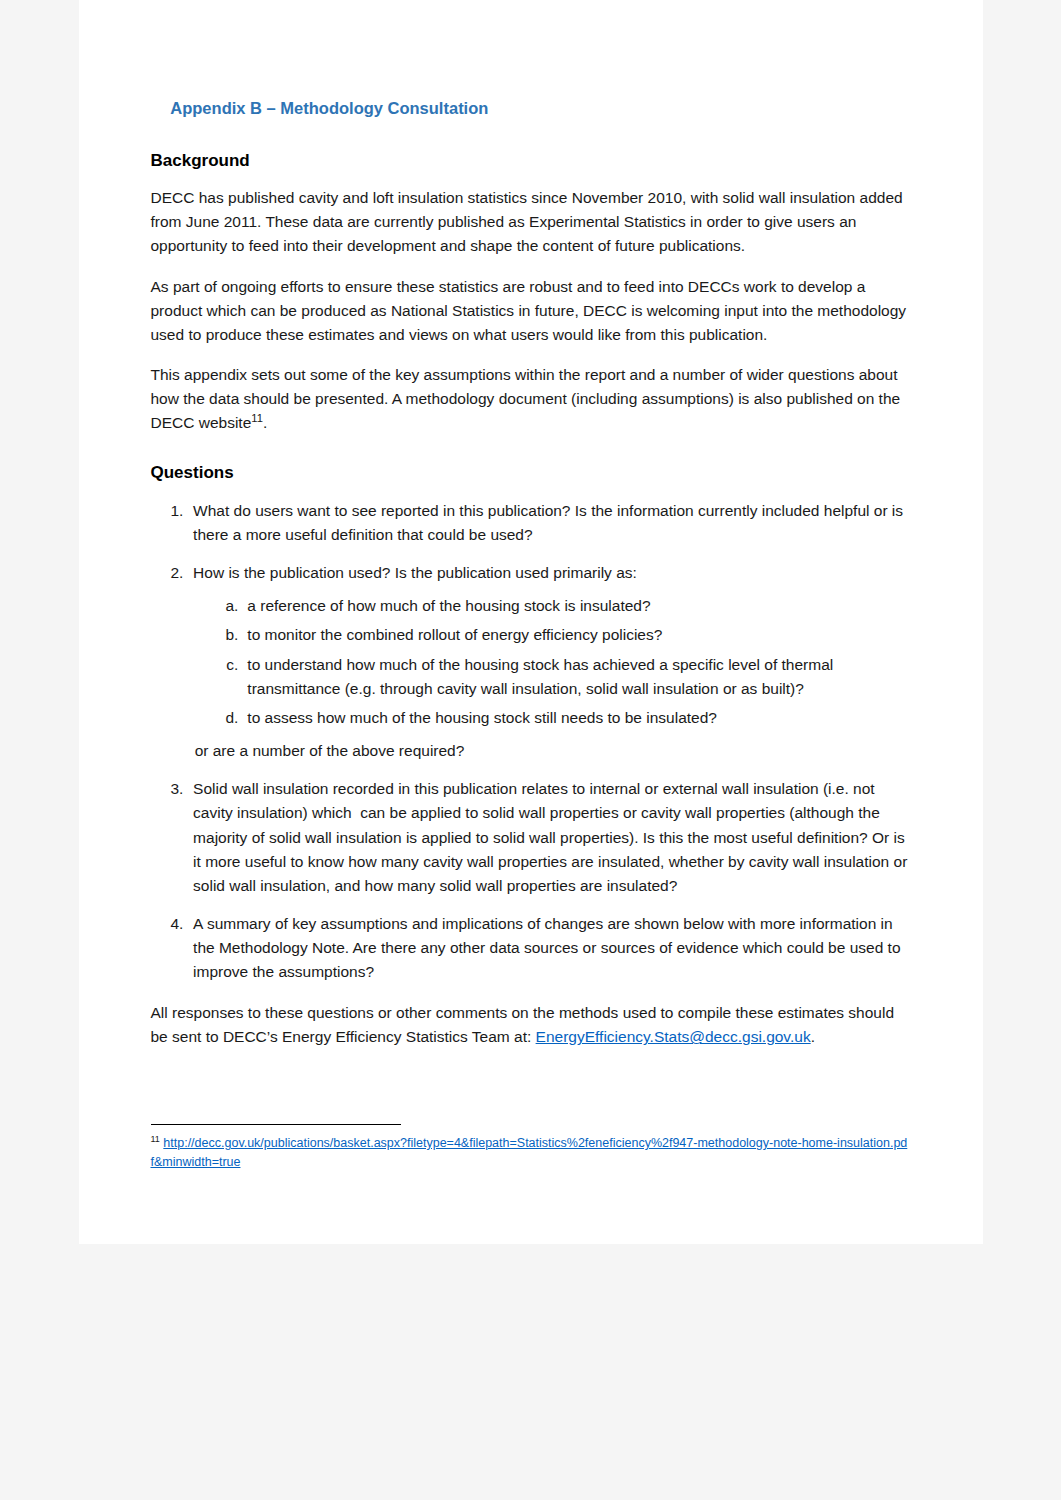Appendix B – Methodology Consultation
Background
DECC has published cavity and loft insulation statistics since November 2010, with solid wall insulation added from June 2011. These data are currently published as Experimental Statistics in order to give users an opportunity to feed into their development and shape the content of future publications.
As part of ongoing efforts to ensure these statistics are robust and to feed into DECCs work to develop a product which can be produced as National Statistics in future, DECC is welcoming input into the methodology used to produce these estimates and views on what users would like from this publication.
This appendix sets out some of the key assumptions within the report and a number of wider questions about how the data should be presented. A methodology document (including assumptions) is also published on the DECC website11.
Questions
What do users want to see reported in this publication? Is the information currently included helpful or is there a more useful definition that could be used?
How is the publication used? Is the publication used primarily as:
a reference of how much of the housing stock is insulated?
to monitor the combined rollout of energy efficiency policies?
to understand how much of the housing stock has achieved a specific level of thermal transmittance (e.g. through cavity wall insulation, solid wall insulation or as built)?
to assess how much of the housing stock still needs to be insulated?
or are a number of the above required?
Solid wall insulation recorded in this publication relates to internal or external wall insulation (i.e. not cavity insulation) which can be applied to solid wall properties or cavity wall properties (although the majority of solid wall insulation is applied to solid wall properties). Is this the most useful definition? Or is it more useful to know how many cavity wall properties are insulated, whether by cavity wall insulation or solid wall insulation, and how many solid wall properties are insulated?
A summary of key assumptions and implications of changes are shown below with more information in the Methodology Note. Are there any other data sources or sources of evidence which could be used to improve the assumptions?
All responses to these questions or other comments on the methods used to compile these estimates should be sent to DECC’s Energy Efficiency Statistics Team at: EnergyEfficiency.Stats@decc.gsi.gov.uk.
11 http://decc.gov.uk/publications/basket.aspx?filetype=4&filepath=Statistics%2feneficiency%2f947-methodology-note-home-insulation.pdf&minwidth=true